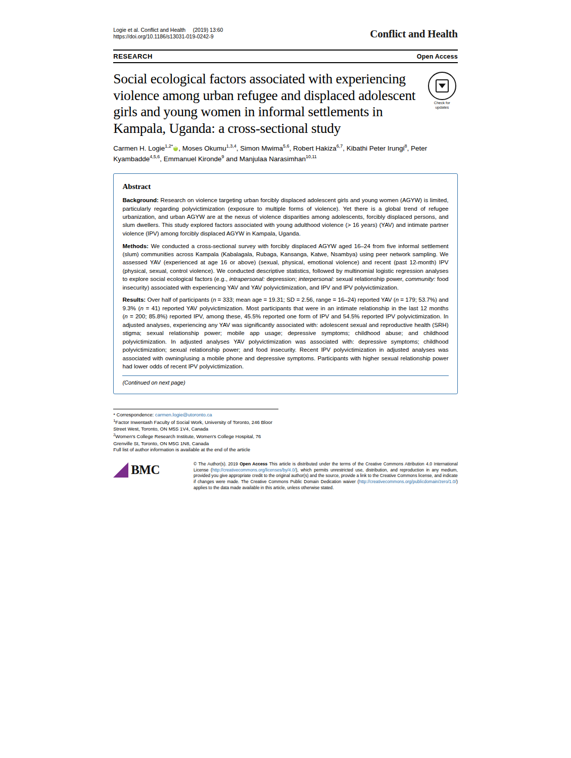Logie et al. Conflict and Health (2019) 13:60 https://doi.org/10.1186/s13031-019-0242-9
Conflict and Health
RESEARCH
Open Access
Social ecological factors associated with experiencing violence among urban refugee and displaced adolescent girls and young women in informal settlements in Kampala, Uganda: a cross-sectional study
Check for
updates
Carmen H. Logie1,2* , Moses Okumu1,3,4, Simon Mwima5,6, Robert Hakiza6,7, Kibathi Peter Irungi8, Peter Kyambadde4,5,6, Emmanuel Kironde9 and Manjulaa Narasimhan10,11
Abstract
Background: Research on violence targeting urban forcibly displaced adolescent girls and young women (AGYW) is limited, particularly regarding polyvictimization (exposure to multiple forms of violence). Yet there is a global trend of refugee urbanization, and urban AGYW are at the nexus of violence disparities among adolescents, forcibly displaced persons, and slum dwellers. This study explored factors associated with young adulthood violence (> 16 years) (YAV) and intimate partner violence (IPV) among forcibly displaced AGYW in Kampala, Uganda.
Methods: We conducted a cross-sectional survey with forcibly displaced AGYW aged 16–24 from five informal settlement (slum) communities across Kampala (Kabalagala, Rubaga, Kansanga, Katwe, Nsambya) using peer network sampling. We assessed YAV (experienced at age 16 or above) (sexual, physical, emotional violence) and recent (past 12-month) IPV (physical, sexual, control violence). We conducted descriptive statistics, followed by multinomial logistic regression analyses to explore social ecological factors (e.g., intrapersonal: depression; interpersonal: sexual relationship power, community: food insecurity) associated with experiencing YAV and YAV polyvictimization, and IPV and IPV polyvictimization.
Results: Over half of participants (n = 333; mean age = 19.31; SD = 2.56, range = 16–24) reported YAV (n = 179; 53.7%) and 9.3% (n = 41) reported YAV polyvictimization. Most participants that were in an intimate relationship in the last 12 months (n = 200; 85.8%) reported IPV, among these, 45.5% reported one form of IPV and 54.5% reported IPV polyvictimization. In adjusted analyses, experiencing any YAV was significantly associated with: adolescent sexual and reproductive health (SRH) stigma; sexual relationship power; mobile app usage; depressive symptoms; childhood abuse; and childhood polyvictimization. In adjusted analyses YAV polyvictimization was associated with: depressive symptoms; childhood polyvictimization; sexual relationship power; and food insecurity. Recent IPV polyvictimization in adjusted analyses was associated with owning/using a mobile phone and depressive symptoms. Participants with higher sexual relationship power had lower odds of recent IPV polyvictimization.
(Continued on next page)
* Correspondence: carmen.logie@utoronto.ca
1Factor Inwentash Faculty of Social Work, University of Toronto, 246 Bloor Street West, Toronto, ON M5S 1V4, Canada
2Women's College Research Institute, Women's College Hospital, 76 Grenville St, Toronto, ON M5G 1N8, Canada
Full list of author information is available at the end of the article
BMC
© The Author(s). 2019 Open Access This article is distributed under the terms of the Creative Commons Attribution 4.0 International License (http://creativecommons.org/licenses/by/4.0/), which permits unrestricted use, distribution, and reproduction in any medium, provided you give appropriate credit to the original author(s) and the source, provide a link to the Creative Commons license, and indicate if changes were made. The Creative Commons Public Domain Dedication waiver (http://creativecommons.org/publicdomain/zero/1.0/) applies to the data made available in this article, unless otherwise stated.